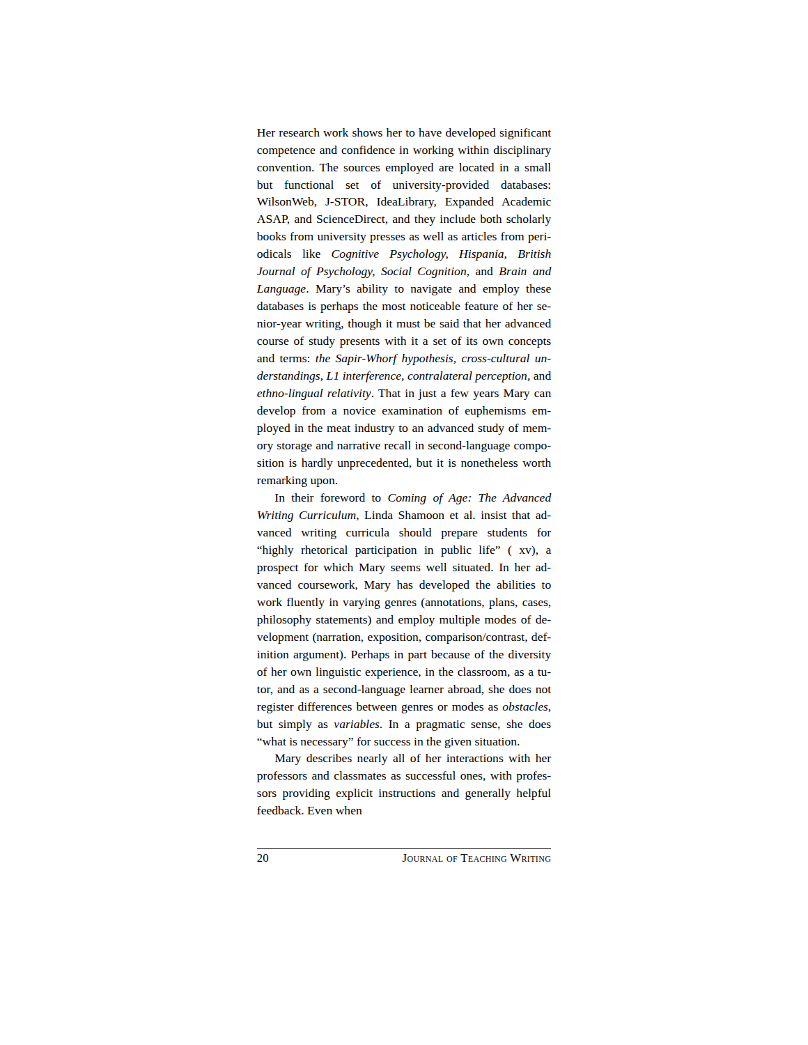Her research work shows her to have developed significant competence and confidence in working within disciplinary convention. The sources employed are located in a small but functional set of university-provided databases: WilsonWeb, J-STOR, IdeaLibrary, Expanded Academic ASAP, and ScienceDirect, and they include both scholarly books from university presses as well as articles from periodicals like Cognitive Psychology, Hispania, British Journal of Psychology, Social Cognition, and Brain and Language. Mary’s ability to navigate and employ these databases is perhaps the most noticeable feature of her senior-year writing, though it must be said that her advanced course of study presents with it a set of its own concepts and terms: the Sapir-Whorf hypothesis, cross-cultural understandings, L1 interference, contralateral perception, and ethno-lingual relativity. That in just a few years Mary can develop from a novice examination of euphemisms employed in the meat industry to an advanced study of memory storage and narrative recall in second-language composition is hardly unprecedented, but it is nonetheless worth remarking upon.
In their foreword to Coming of Age: The Advanced Writing Curriculum, Linda Shamoon et al. insist that advanced writing curricula should prepare students for “highly rhetorical participation in public life” ( xv), a prospect for which Mary seems well situated. In her advanced coursework, Mary has developed the abilities to work fluently in varying genres (annotations, plans, cases, philosophy statements) and employ multiple modes of development (narration, exposition, comparison/contrast, definition argument). Perhaps in part because of the diversity of her own linguistic experience, in the classroom, as a tutor, and as a second-language learner abroad, she does not register differences between genres or modes as obstacles, but simply as variables. In a pragmatic sense, she does “what is necessary” for success in the given situation.
Mary describes nearly all of her interactions with her professors and classmates as successful ones, with professors providing explicit instructions and generally helpful feedback. Even when
20 Journal of Teaching Writing